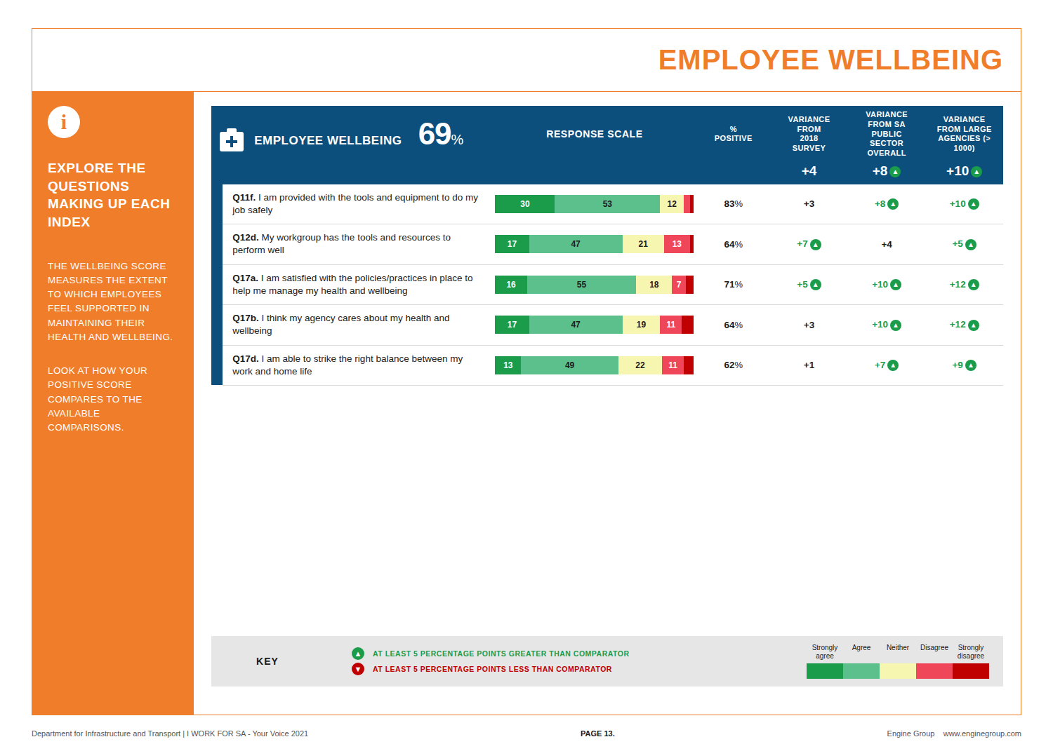EMPLOYEE WELLBEING
i
EXPLORE THE QUESTIONS MAKING UP EACH INDEX
THE WELLBEING SCORE MEASURES THE EXTENT TO WHICH EMPLOYEES FEEL SUPPORTED IN MAINTAINING THEIR HEALTH AND WELLBEING.
LOOK AT HOW YOUR POSITIVE SCORE COMPARES TO THE AVAILABLE COMPARISONS.
| EMPLOYEE WELLBEING 69 % | RESPONSE SCALE | % POSITIVE | VARIANCE FROM 2018 SURVEY | VARIANCE FROM SA PUBLIC SECTOR OVERALL | VARIANCE FROM LARGE AGENCIES (> 1000) |
| --- | --- | --- | --- | --- | --- |
| | +4 | +8 ▲ | +10 ▲ |
| | Q11f. I am provided with the tools and equipment to do my job safely | 30 53 12 | 83 % | +3 | +8 ▲ | +10 ▲ |
| | Q12d. My workgroup has the tools and resources to perform well | 17 47 21 13 | 64 % | +7 ▲ | +4 | +5 ▲ |
| | Q17a. I am satisfied with the policies/practices in place to help me manage my health and wellbeing | 16 55 18 7 | 71 % | +5 ▲ | +10 ▲ | +12 ▲ |
| | Q17b. I think my agency cares about my health and wellbeing | 17 47 19 11 | 64 % | +3 | +10 ▲ | +12 ▲ |
| | Q17d. I am able to strike the right balance between my work and home life | 13 49 22 11 | 62 % | +1 | +7 ▲ | +9 ▲ |
KEY
▲ AT LEAST 5 PERCENTAGE POINTS GREATER THAN COMPARATOR
▼ AT LEAST 5 PERCENTAGE POINTS LESS THAN COMPARATOR
Strongly
agree
Agree
Neither
Disagree
Strongly
disagree
Department for Infrastructure and Transport | I WORK FOR SA - Your Voice 2021
PAGE 13.
Engine Group www.enginegroup.com